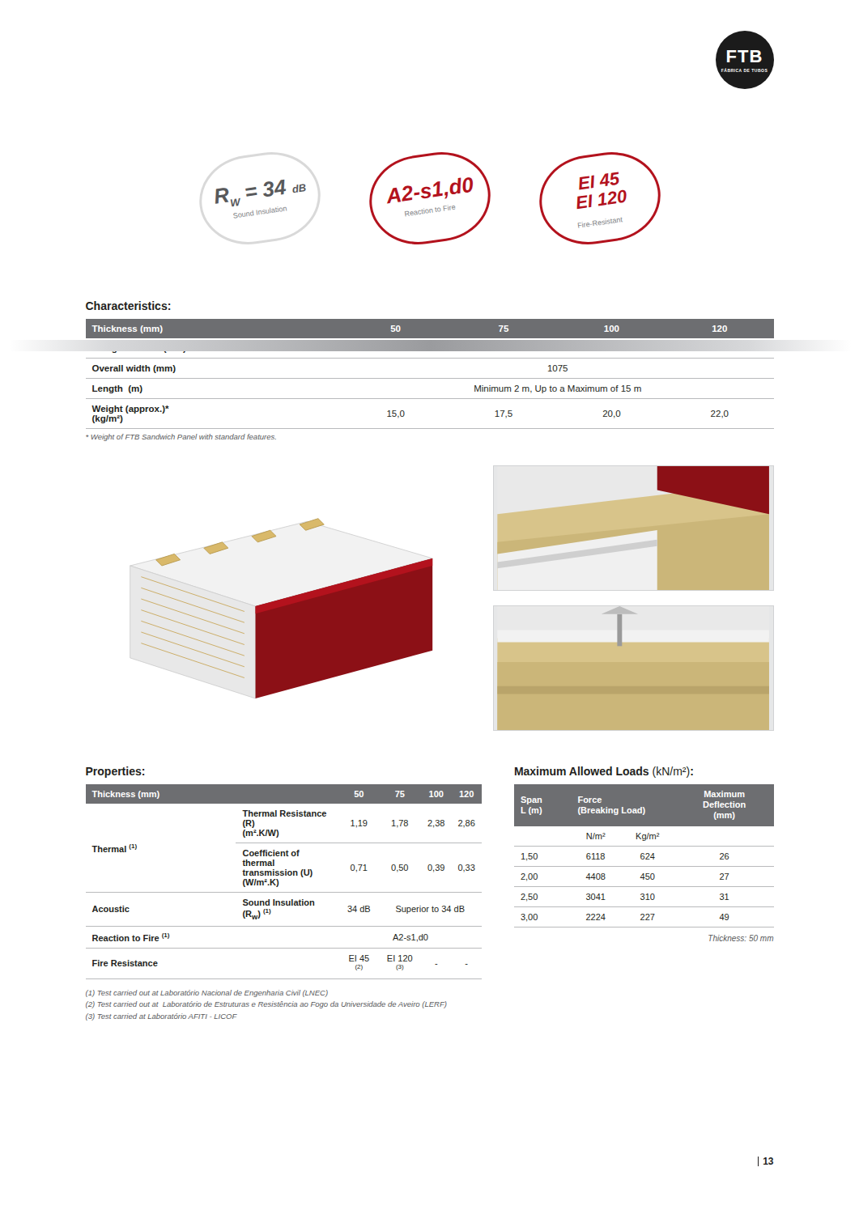FTB FÁBRICA DE TUBOS
RW = 34 dB
Sound Insulation
A2-s1,d0
Reaction to Fire
EI 45
EI 120
Fire-Resistant
Characteristics:
| Thickness (mm) | 50 | 75 | 100 | 120 |
| --- | --- | --- | --- | --- |
| Designed width (mm) | 1000 |
| Overall width (mm) | 1075 |
| Length (m) | Minimum 2 m, Up to a Maximum of 15 m |
| Weight (approx.)* (kg/m²) | 15,0 | 17,5 | 20,0 | 22,0 |
* Weight of FTB Sandwich Panel with standard features.
Properties:
| Thickness (mm) | 50 | 75 | 100 | 120 |
| --- | --- | --- | --- | --- |
| Thermal (1) | Thermal Resistance (R) (m².K/W) | 1,19 | 1,78 | 2,38 | 2,86 |
| Coefficient of thermal transmission (U) (W/m².K) | 0,71 | 0,50 | 0,39 | 0,33 |
| Acoustic | Sound Insulation (R w ) (1) | 34 dB | Superior to 34 dB |
| Reaction to Fire (1) | A2-s1,d0 |
| Fire Resistance | EI 45 (2) | EI 120 (3) | - | - |
(1) Test carried out at Laboratório Nacional de Engenharia Civil (LNEC)
(2) Test carried out at Laboratório de Estruturas e Resistência ao Fogo da Universidade de Aveiro (LERF)
(3) Test carried at Laboratório AFITI - LICOF
Maximum Allowed Loads (kN/m²):
| Span L (m) | Force (Breaking Load) | Maximum Deflection (mm) |
| --- | --- | --- |
| | N/m² | Kg/m² | |
| 1,50 | 6118 | 624 | 26 |
| 2,00 | 4408 | 450 | 27 |
| 2,50 | 3041 | 310 | 31 |
| 3,00 | 2224 | 227 | 49 |
Thickness: 50 mm
13